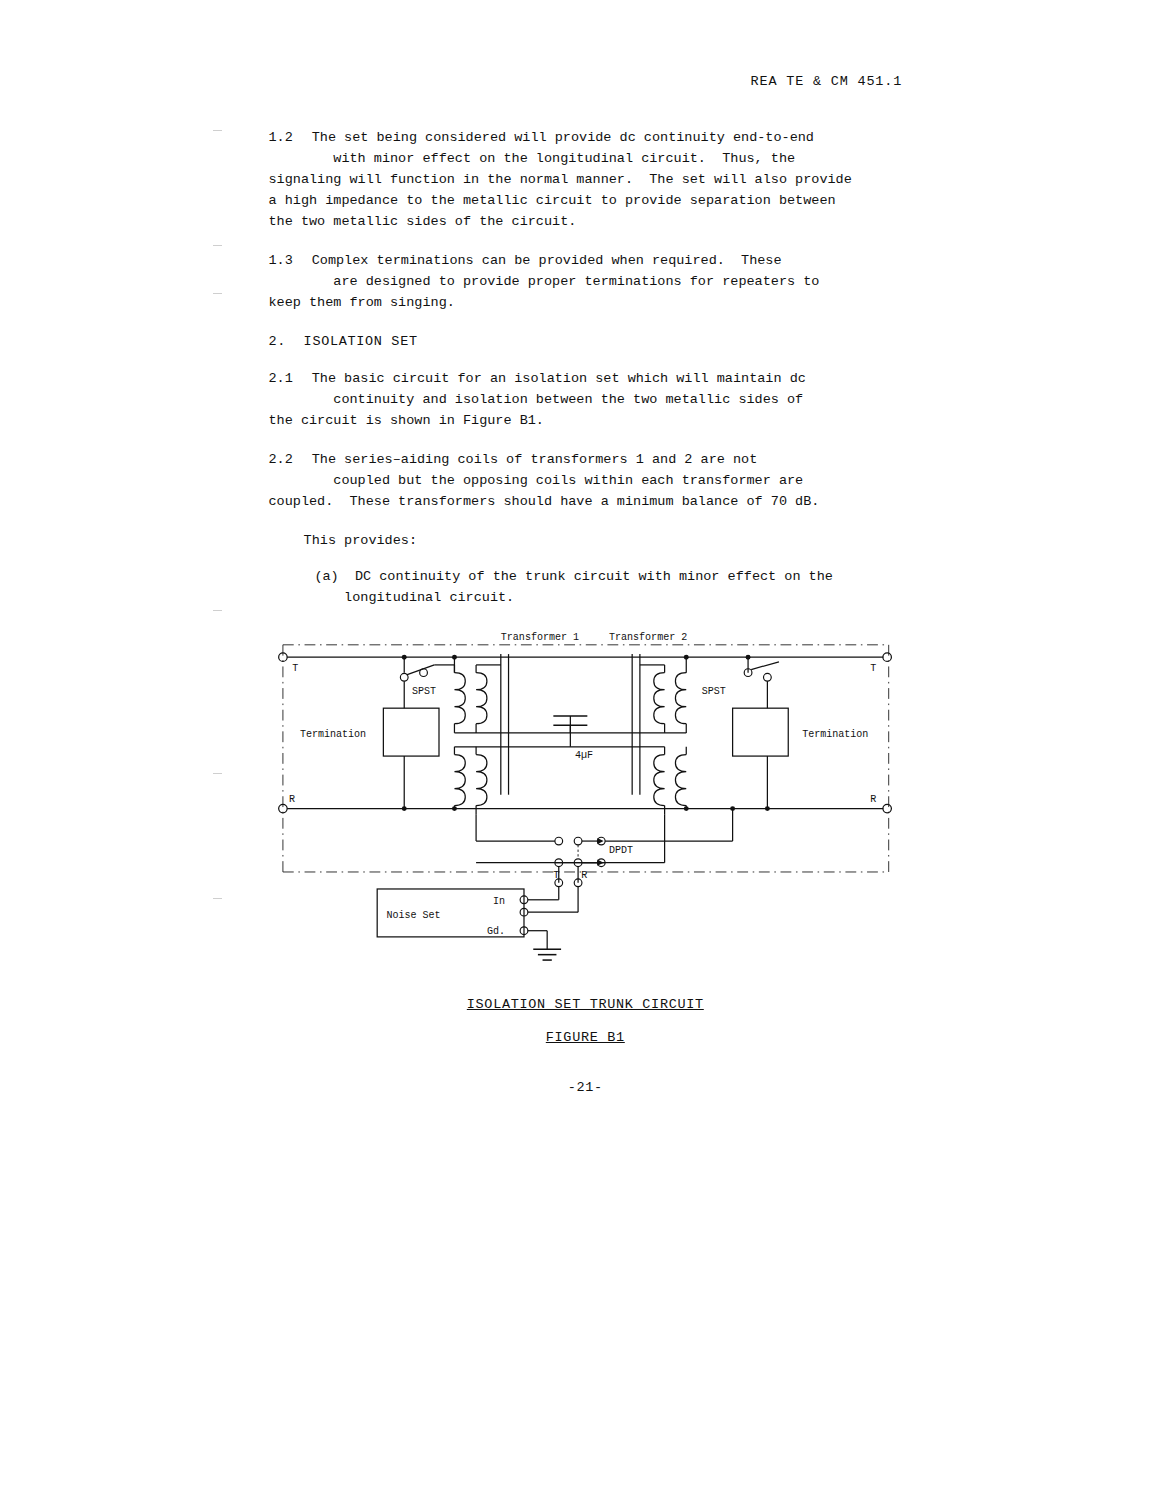REA TE & CM 451.1
1.2 The set being considered will provide dc continuity end-to-end with minor effect on the longitudinal circuit. Thus, the signaling will function in the normal manner. The set will also provide a high impedance to the metallic circuit to provide separation between the two metallic sides of the circuit.
1.3 Complex terminations can be provided when required. These are designed to provide proper terminations for repeaters to keep them from singing.
2. ISOLATION SET
2.1 The basic circuit for an isolation set which will maintain dc continuity and isolation between the two metallic sides of the circuit is shown in Figure B1.
2.2 The series–aiding coils of transformers 1 and 2 are not coupled but the opposing coils within each transformer are coupled. These transformers should have a minimum balance of 70 dB.
This provides:
(a) DC continuity of the trunk circuit with minor effect on the longitudinal circuit.
Transformer 1 Transformer 2 T T R R SPST Termination 4µF SPST Termination DPDT T R Noise Set In Gd.
ISOLATION SET TRUNK CIRCUIT
FIGURE B1
-21-